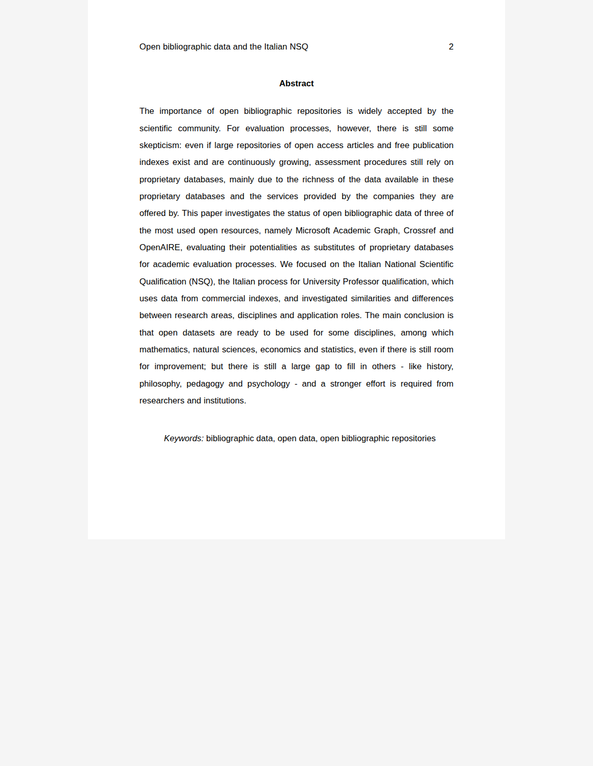Open bibliographic data and the Italian NSQ 2
Abstract
The importance of open bibliographic repositories is widely accepted by the scientific community. For evaluation processes, however, there is still some skepticism: even if large repositories of open access articles and free publication indexes exist and are continuously growing, assessment procedures still rely on proprietary databases, mainly due to the richness of the data available in these proprietary databases and the services provided by the companies they are offered by. This paper investigates the status of open bibliographic data of three of the most used open resources, namely Microsoft Academic Graph, Crossref and OpenAIRE, evaluating their potentialities as substitutes of proprietary databases for academic evaluation processes. We focused on the Italian National Scientific Qualification (NSQ), the Italian process for University Professor qualification, which uses data from commercial indexes, and investigated similarities and differences between research areas, disciplines and application roles. The main conclusion is that open datasets are ready to be used for some disciplines, among which mathematics, natural sciences, economics and statistics, even if there is still room for improvement; but there is still a large gap to fill in others - like history, philosophy, pedagogy and psychology - and a stronger effort is required from researchers and institutions.
Keywords: bibliographic data, open data, open bibliographic repositories